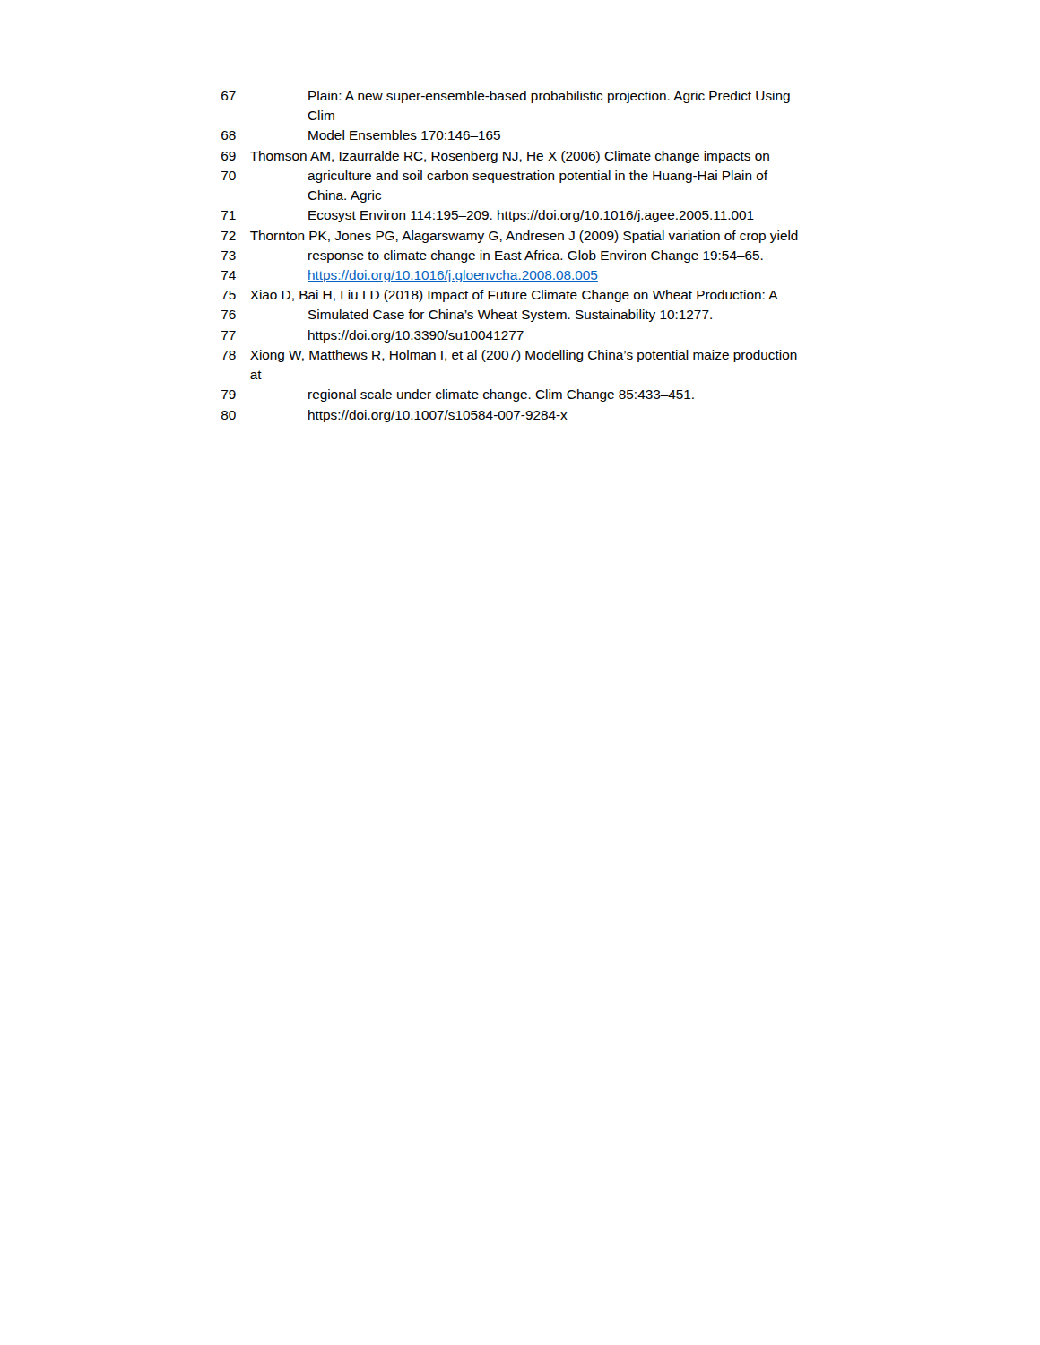Plain: A new super-ensemble-based probabilistic projection. Agric Predict Using Clim
Model Ensembles 170:146–165
Thomson AM, Izaurralde RC, Rosenberg NJ, He X (2006) Climate change impacts on
agriculture and soil carbon sequestration potential in the Huang-Hai Plain of China. Agric
Ecosyst Environ 114:195–209. https://doi.org/10.1016/j.agee.2005.11.001
Thornton PK, Jones PG, Alagarswamy G, Andresen J (2009) Spatial variation of crop yield
response to climate change in East Africa. Glob Environ Change 19:54–65.
https://doi.org/10.1016/j.gloenvcha.2008.08.005
Xiao D, Bai H, Liu LD (2018) Impact of Future Climate Change on Wheat Production: A
Simulated Case for China’s Wheat System. Sustainability 10:1277.
https://doi.org/10.3390/su10041277
Xiong W, Matthews R, Holman I, et al (2007) Modelling China’s potential maize production at
regional scale under climate change. Clim Change 85:433–451.
https://doi.org/10.1007/s10584-007-9284-x